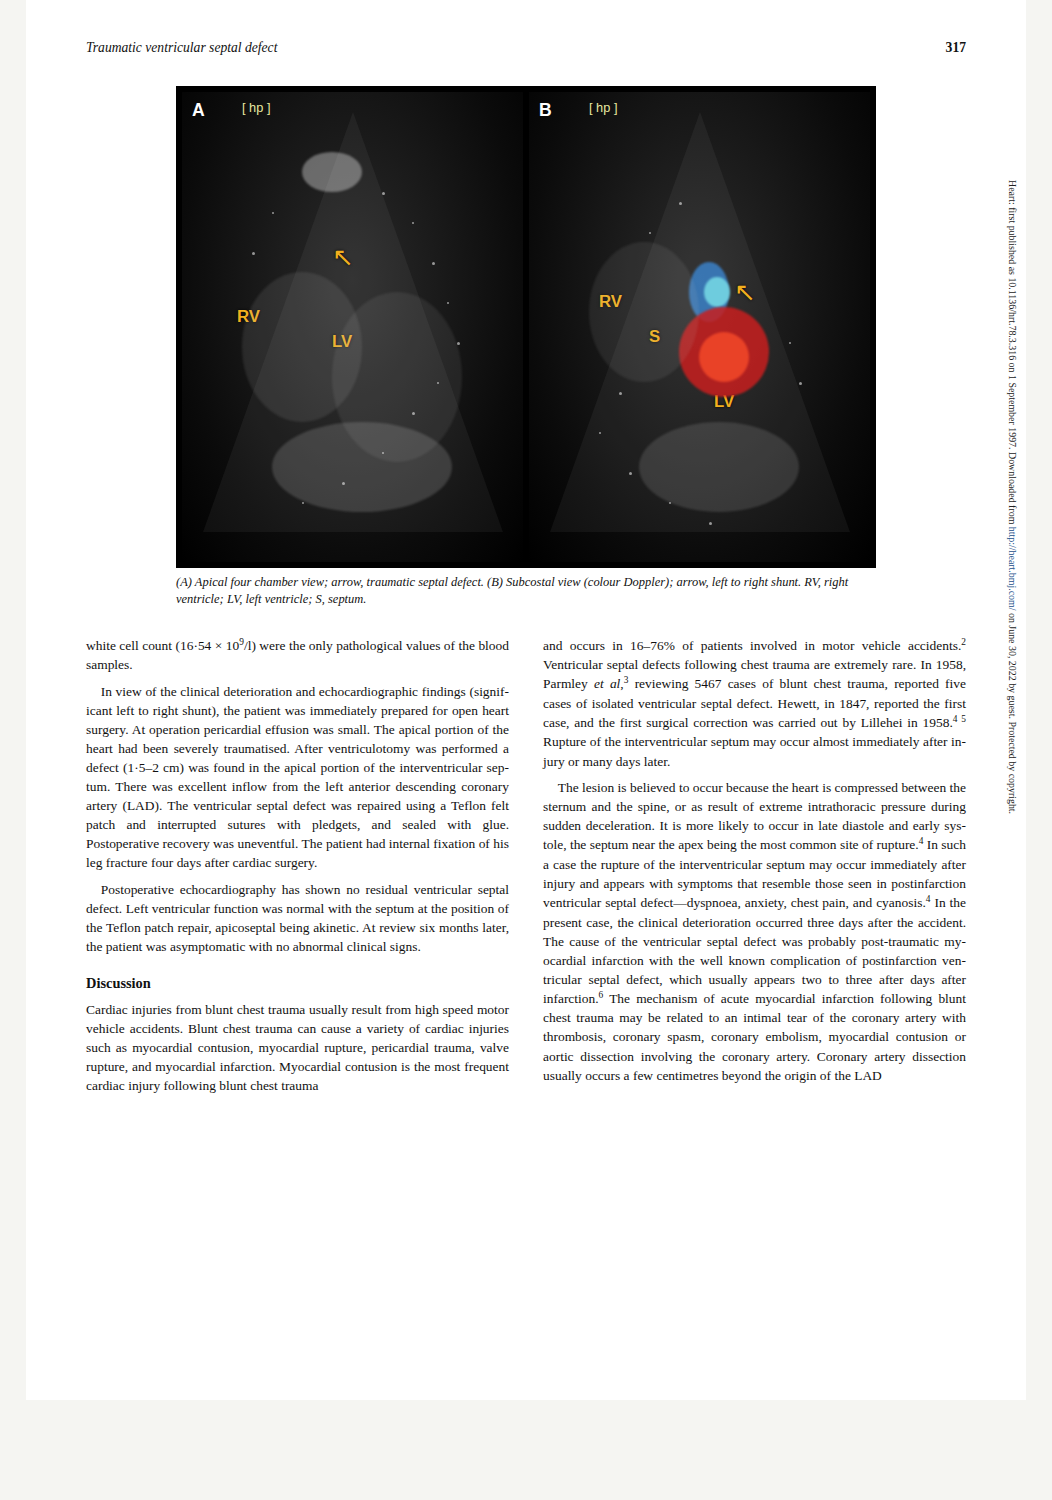Traumatic ventricular septal defect
317
Heart: first published as 10.1136/hrt.78.3.316 on 1 September 1997. Downloaded from http://heart.bmj.com/ on June 30, 2022 by guest. Protected by copyright.
A
[ hp ]
↖
RV
LV
B
[ hp ]
↖
RV
S
LV
(A) Apical four chamber view; arrow, traumatic septal defect. (B) Subcostal view (colour Doppler); arrow, left to right shunt. RV, right ventricle; LV, left ventricle; S, septum.
white cell count (16·54 × 109/l) were the only pathological values of the blood samples.
In view of the clinical deterioration and echocardiographic findings (significant left to right shunt), the patient was immediately prepared for open heart surgery. At operation pericardial effusion was small. The apical portion of the heart had been severely traumatised. After ventriculotomy was performed a defect (1·5–2 cm) was found in the apical portion of the interventricular septum. There was excellent inflow from the left anterior descending coronary artery (LAD). The ventricular septal defect was repaired using a Teflon felt patch and interrupted sutures with pledgets, and sealed with glue. Postoperative recovery was uneventful. The patient had internal fixation of his leg fracture four days after cardiac surgery.
Postoperative echocardiography has shown no residual ventricular septal defect. Left ventricular function was normal with the septum at the position of the Teflon patch repair, apicoseptal being akinetic. At review six months later, the patient was asymptomatic with no abnormal clinical signs.
Discussion
Cardiac injuries from blunt chest trauma usually result from high speed motor vehicle accidents. Blunt chest trauma can cause a variety of cardiac injuries such as myocardial contusion, myocardial rupture, pericardial trauma, valve rupture, and myocardial infarction. Myocardial contusion is the most frequent cardiac injury following blunt chest trauma
and occurs in 16–76% of patients involved in motor vehicle accidents.2 Ventricular septal defects following chest trauma are extremely rare. In 1958, Parmley et al,3 reviewing 5467 cases of blunt chest trauma, reported five cases of isolated ventricular septal defect. Hewett, in 1847, reported the first case, and the first surgical correction was carried out by Lillehei in 1958.4 5 Rupture of the interventricular septum may occur almost immediately after injury or many days later.
The lesion is believed to occur because the heart is compressed between the sternum and the spine, or as result of extreme intrathoracic pressure during sudden deceleration. It is more likely to occur in late diastole and early systole, the septum near the apex being the most common site of rupture.4 In such a case the rupture of the interventricular septum may occur immediately after injury and appears with symptoms that resemble those seen in postinfarction ventricular septal defect—dyspnoea, anxiety, chest pain, and cyanosis.4 In the present case, the clinical deterioration occurred three days after the accident. The cause of the ventricular septal defect was probably post-traumatic myocardial infarction with the well known complication of postinfarction ventricular septal defect, which usually appears two to three after days after infarction.6 The mechanism of acute myocardial infarction following blunt chest trauma may be related to an intimal tear of the coronary artery with thrombosis, coronary spasm, coronary embolism, myocardial contusion or aortic dissection involving the coronary artery. Coronary artery dissection usually occurs a few centimetres beyond the origin of the LAD